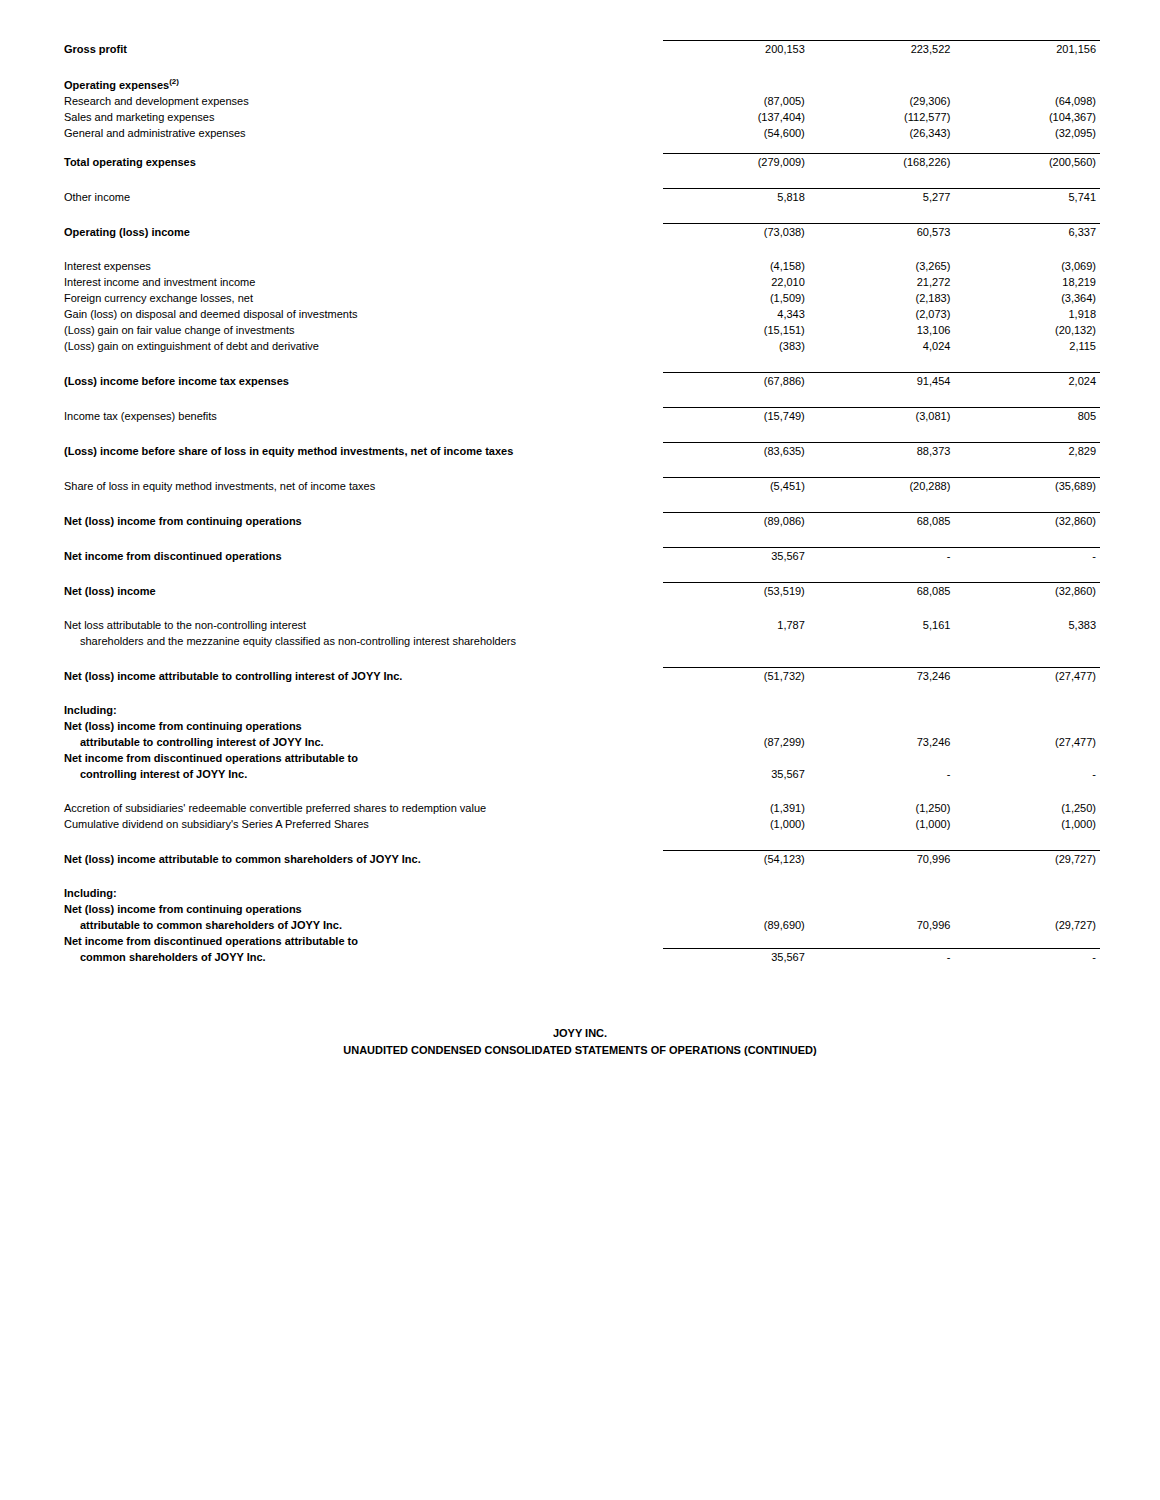| Gross profit | 200,153 | 223,522 | 201,156 |
| Operating expenses (2) | | | |
| Research and development expenses | (87,005) | (29,306) | (64,098) |
| Sales and marketing expenses | (137,404) | (112,577) | (104,367) |
| General and administrative expenses | (54,600) | (26,343) | (32,095) |
| Total operating expenses | (279,009) | (168,226) | (200,560) |
| Other income | 5,818 | 5,277 | 5,741 |
| Operating (loss) income | (73,038) | 60,573 | 6,337 |
| Interest expenses | (4,158) | (3,265) | (3,069) |
| Interest income and investment income | 22,010 | 21,272 | 18,219 |
| Foreign currency exchange losses, net | (1,509) | (2,183) | (3,364) |
| Gain (loss) on disposal and deemed disposal of investments | 4,343 | (2,073) | 1,918 |
| (Loss) gain on fair value change of investments | (15,151) | 13,106 | (20,132) |
| (Loss) gain on extinguishment of debt and derivative | (383) | 4,024 | 2,115 |
| (Loss) income before income tax expenses | (67,886) | 91,454 | 2,024 |
| Income tax (expenses) benefits | (15,749) | (3,081) | 805 |
| (Loss) income before share of loss in equity method investments, net of income taxes | (83,635) | 88,373 | 2,829 |
| Share of loss in equity method investments, net of income taxes | (5,451) | (20,288) | (35,689) |
| Net (loss) income from continuing operations | (89,086) | 68,085 | (32,860) |
| Net income from discontinued operations | 35,567 | - | - |
| Net (loss) income | (53,519) | 68,085 | (32,860) |
| Net loss attributable to the non-controlling interest | 1,787 | 5,161 | 5,383 |
| shareholders and the mezzanine equity classified as non-controlling interest shareholders | | | |
| Net (loss) income attributable to controlling interest of JOYY Inc. | (51,732) | 73,246 | (27,477) |
| Including: | | | |
| Net (loss) income from continuing operations | | | |
| attributable to controlling interest of JOYY Inc. | (87,299) | 73,246 | (27,477) |
| Net income from discontinued operations attributable to | | | |
| controlling interest of JOYY Inc. | 35,567 | - | - |
| Accretion of subsidiaries' redeemable convertible preferred shares to redemption value | (1,391) | (1,250) | (1,250) |
| Cumulative dividend on subsidiary's Series A Preferred Shares | (1,000) | (1,000) | (1,000) |
| Net (loss) income attributable to common shareholders of JOYY Inc. | (54,123) | 70,996 | (29,727) |
| Including: | | | |
| Net (loss) income from continuing operations | | | |
| attributable to common shareholders of JOYY Inc. | (89,690) | 70,996 | (29,727) |
| Net income from discontinued operations attributable to | | | |
| common shareholders of JOYY Inc. | 35,567 | - | - |
JOYY INC.
UNAUDITED CONDENSED CONSOLIDATED STATEMENTS OF OPERATIONS (CONTINUED)